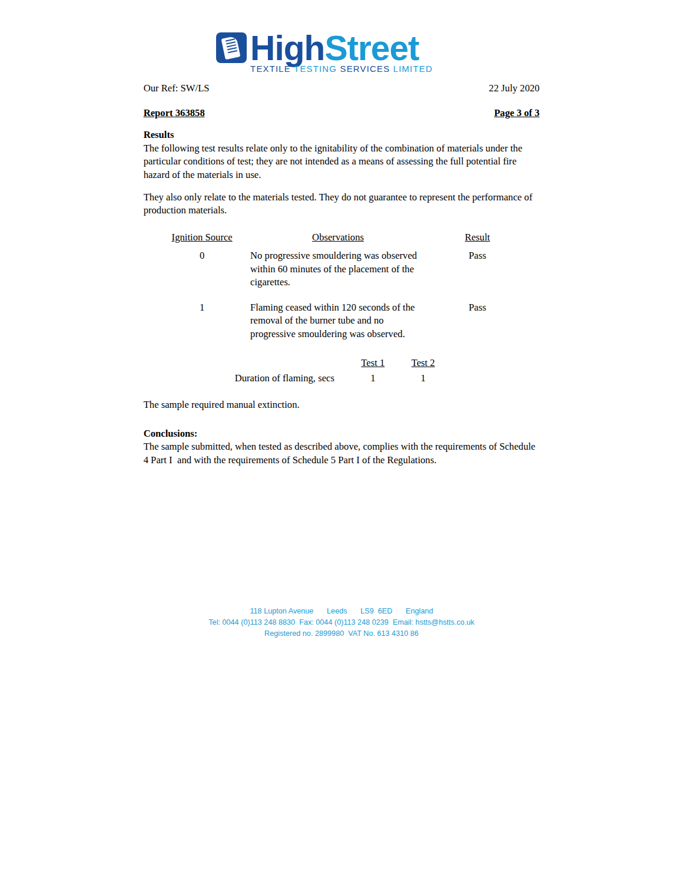High Street
TEXTILE TESTING SERVICES LIMITED
Our Ref: SW/LS
22 July 2020
Report 363858
Page 3 of 3
Results
The following test results relate only to the ignitability of the combination of materials under the particular conditions of test; they are not intended as a means of assessing the full potential fire hazard of the materials in use.
They also only relate to the materials tested. They do not guarantee to represent the performance of production materials.
| Ignition Source | Observations | Result |
| --- | --- | --- |
| 0 | No progressive smouldering was observed within 60 minutes of the placement of the cigarettes. | Pass |
| 1 | Flaming ceased within 120 seconds of the removal of the burner tube and no progressive smouldering was observed. | Pass |
| | Test 1 | Test 2 |
| --- | --- | --- |
| Duration of flaming, secs | 1 | 1 |
The sample required manual extinction.
Conclusions:
The sample submitted, when tested as described above, complies with the requirements of Schedule 4 Part I and with the requirements of Schedule 5 Part I of the Regulations.
118 Lupton Avenue Leeds LS9 6ED England
Tel: 0044 (0)113 248 8830 Fax: 0044 (0)113 248 0239 Email: hstts@hstts.co.uk
Registered no. 2899980 VAT No. 613 4310 86